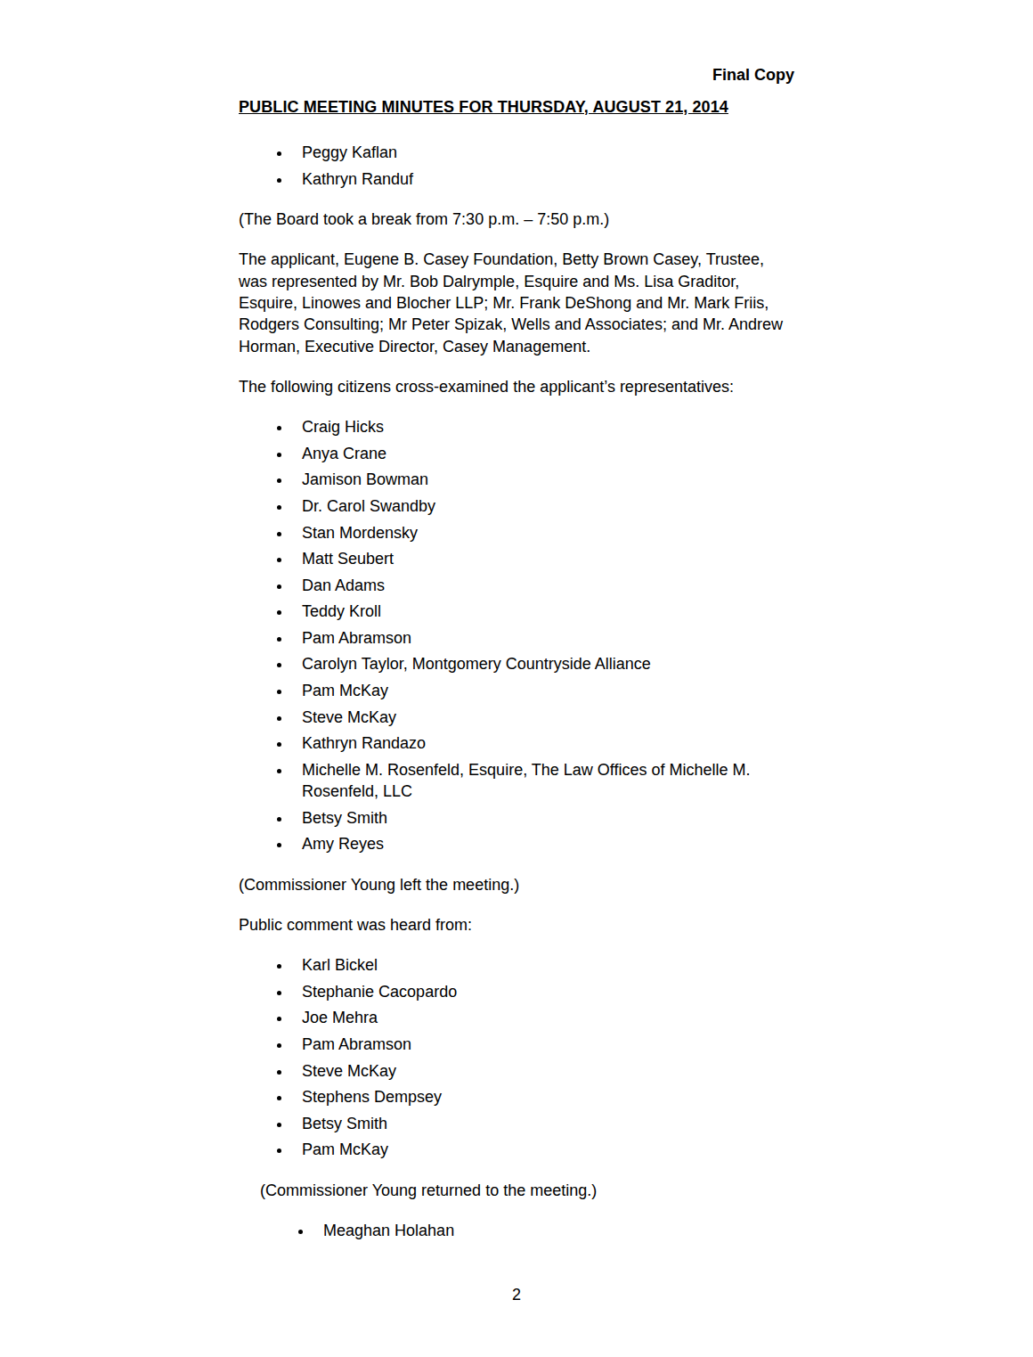Final Copy
PUBLIC MEETING MINUTES FOR THURSDAY, AUGUST 21, 2014
Peggy Kaflan
Kathryn Randuf
(The Board took a break from 7:30 p.m. – 7:50 p.m.)
The applicant, Eugene B. Casey Foundation, Betty Brown Casey, Trustee, was represented by Mr. Bob Dalrymple, Esquire and Ms. Lisa Graditor, Esquire, Linowes and Blocher LLP; Mr. Frank DeShong and Mr. Mark Friis, Rodgers Consulting; Mr Peter Spizak, Wells and Associates; and Mr. Andrew Horman, Executive Director, Casey Management.
The following citizens cross-examined the applicant’s representatives:
Craig Hicks
Anya Crane
Jamison Bowman
Dr. Carol Swandby
Stan Mordensky
Matt Seubert
Dan Adams
Teddy Kroll
Pam Abramson
Carolyn Taylor, Montgomery Countryside Alliance
Pam McKay
Steve McKay
Kathryn Randazo
Michelle M. Rosenfeld, Esquire, The Law Offices of Michelle M. Rosenfeld, LLC
Betsy Smith
Amy Reyes
(Commissioner Young left the meeting.)
Public comment was heard from:
Karl Bickel
Stephanie Cacopardo
Joe Mehra
Pam Abramson
Steve McKay
Stephens Dempsey
Betsy Smith
Pam McKay
(Commissioner Young returned to the meeting.)
Meaghan Holahan
2